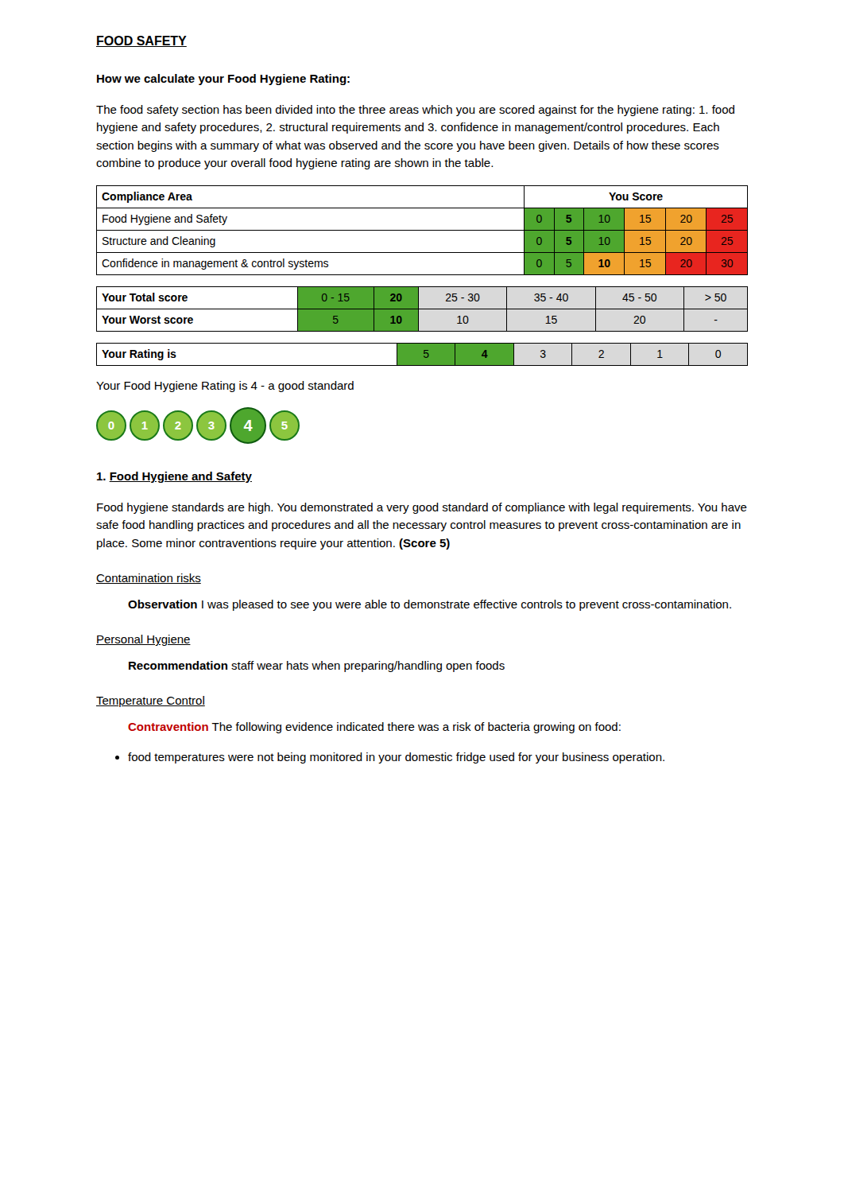FOOD SAFETY
How we calculate your Food Hygiene Rating:
The food safety section has been divided into the three areas which you are scored against for the hygiene rating: 1. food hygiene and safety procedures, 2. structural requirements and 3. confidence in management/control procedures. Each section begins with a summary of what was observed and the score you have been given. Details of how these scores combine to produce your overall food hygiene rating are shown in the table.
| Compliance Area | You Score |
| --- | --- |
| Food Hygiene and Safety | 0 | 5 | 10 | 15 | 20 | 25 |
| Structure and Cleaning | 0 | 5 | 10 | 15 | 20 | 25 |
| Confidence in management & control systems | 0 | 5 | 10 | 15 | 20 | 30 |
| Your Total score | 0 - 15 | 20 | 25 - 30 | 35 - 40 | 45 - 50 | > 50 |
| Your Worst score | 5 | 10 | 10 | 15 | 20 | - |
| Your Rating is | 5 | 4 | 3 | 2 | 1 | 0 |
Your Food Hygiene Rating is 4 - a good standard
0 1 2 3 4 5
1. Food Hygiene and Safety
Food hygiene standards are high. You demonstrated a very good standard of compliance with legal requirements. You have safe food handling practices and procedures and all the necessary control measures to prevent cross-contamination are in place. Some minor contraventions require your attention. (Score 5)
Contamination risks
Observation I was pleased to see you were able to demonstrate effective controls to prevent cross-contamination.
Personal Hygiene
Recommendation staff wear hats when preparing/handling open foods
Temperature Control
Contravention The following evidence indicated there was a risk of bacteria growing on food:
food temperatures were not being monitored in your domestic fridge used for your business operation.